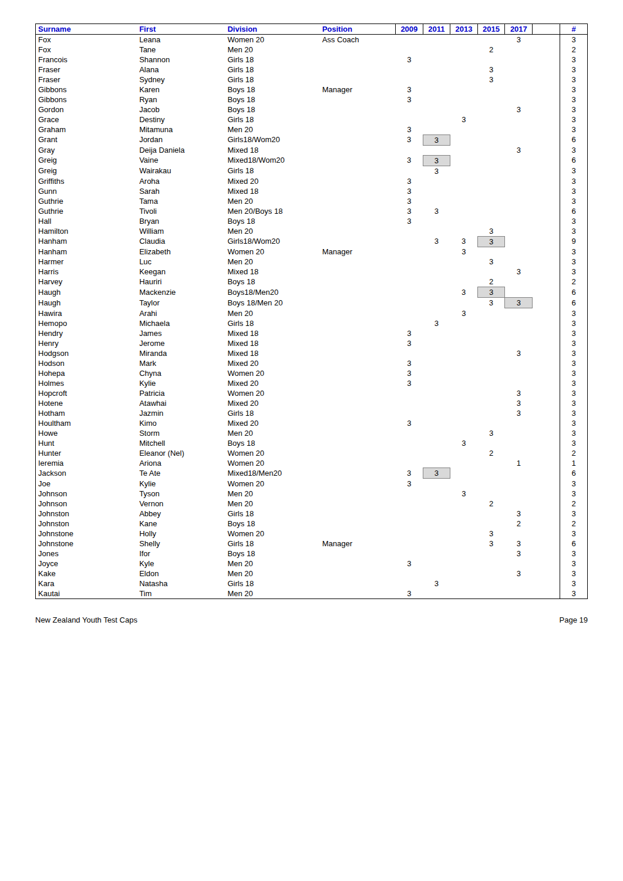| Surname | First | Division | Position | 2009 | 2011 | 2013 | 2015 | 2017 | | # |
| --- | --- | --- | --- | --- | --- | --- | --- | --- | --- | --- |
| Fox | Leana | Women 20 | Ass Coach | | | | | 3 | | 3 |
| Fox | Tane | Men 20 | | | | | 2 | | | 2 |
| Francois | Shannon | Girls 18 | | 3 | | | | | | 3 |
| Fraser | Alana | Girls 18 | | | | | 3 | | | 3 |
| Fraser | Sydney | Girls 18 | | | | | 3 | | | 3 |
| Gibbons | Karen | Boys 18 | Manager | 3 | | | | | | 3 |
| Gibbons | Ryan | Boys 18 | | 3 | | | | | | 3 |
| Gordon | Jacob | Boys 18 | | | | | | 3 | | 3 |
| Grace | Destiny | Girls 18 | | | | 3 | | | | 3 |
| Graham | Mitamuna | Men 20 | | 3 | | | | | | 3 |
| Grant | Jordan | Girls18/Wom20 | | 3 | 3 | | | | | 6 |
| Gray | Deija Daniela | Mixed 18 | | | | | | 3 | | 3 |
| Greig | Vaine | Mixed18/Wom20 | | 3 | 3 | | | | | 6 |
| Greig | Wairakau | Girls 18 | | | 3 | | | | | 3 |
| Griffiths | Aroha | Mixed 20 | | 3 | | | | | | 3 |
| Gunn | Sarah | Mixed 18 | | 3 | | | | | | 3 |
| Guthrie | Tama | Men 20 | | 3 | | | | | | 3 |
| Guthrie | Tivoli | Men 20/Boys 18 | | 3 | 3 | | | | | 6 |
| Hall | Bryan | Boys 18 | | 3 | | | | | | 3 |
| Hamilton | William | Men 20 | | | | | 3 | | | 3 |
| Hanham | Claudia | Girls18/Wom20 | | | 3 | 3 | 3 | | | 9 |
| Hanham | Elizabeth | Women 20 | Manager | | | 3 | | | | 3 |
| Harmer | Luc | Men 20 | | | | | 3 | | | 3 |
| Harris | Keegan | Mixed 18 | | | | | | 3 | | 3 |
| Harvey | Hauriri | Boys 18 | | | | | 2 | | | 2 |
| Haugh | Mackenzie | Boys18/Men20 | | | | 3 | 3 | | | 6 |
| Haugh | Taylor | Boys 18/Men 20 | | | | | 3 | 3 | | 6 |
| Hawira | Arahi | Men 20 | | | | 3 | | | | 3 |
| Hemopo | Michaela | Girls 18 | | | 3 | | | | | 3 |
| Hendry | James | Mixed 18 | | 3 | | | | | | 3 |
| Henry | Jerome | Mixed 18 | | 3 | | | | | | 3 |
| Hodgson | Miranda | Mixed 18 | | | | | | 3 | | 3 |
| Hodson | Mark | Mixed 20 | | 3 | | | | | | 3 |
| Hohepa | Chyna | Women 20 | | 3 | | | | | | 3 |
| Holmes | Kylie | Mixed 20 | | 3 | | | | | | 3 |
| Hopcroft | Patricia | Women 20 | | | | | | 3 | | 3 |
| Hotene | Atawhai | Mixed 20 | | | | | | 3 | | 3 |
| Hotham | Jazmin | Girls 18 | | | | | | 3 | | 3 |
| Houltham | Kimo | Mixed 20 | | 3 | | | | | | 3 |
| Howe | Storm | Men 20 | | | | | 3 | | | 3 |
| Hunt | Mitchell | Boys 18 | | | | 3 | | | | 3 |
| Hunter | Eleanor (Nel) | Women 20 | | | | | 2 | | | 2 |
| Ieremia | Ariona | Women 20 | | | | | | 1 | | 1 |
| Jackson | Te Ate | Mixed18/Men20 | | 3 | 3 | | | | | 6 |
| Joe | Kylie | Women 20 | | 3 | | | | | | 3 |
| Johnson | Tyson | Men 20 | | | | 3 | | | | 3 |
| Johnson | Vernon | Men 20 | | | | | 2 | | | 2 |
| Johnston | Abbey | Girls 18 | | | | | | 3 | | 3 |
| Johnston | Kane | Boys 18 | | | | | | 2 | | 2 |
| Johnstone | Holly | Women 20 | | | | | 3 | | | 3 |
| Johnstone | Shelly | Girls 18 | Manager | | | | 3 | 3 | | 6 |
| Jones | Ifor | Boys 18 | | | | | | 3 | | 3 |
| Joyce | Kyle | Men 20 | | 3 | | | | | | 3 |
| Kake | Eldon | Men 20 | | | | | | 3 | | 3 |
| Kara | Natasha | Girls 18 | | | 3 | | | | | 3 |
| Kautai | Tim | Men 20 | | 3 | | | | | | 3 |
New Zealand Youth Test Caps Page 19